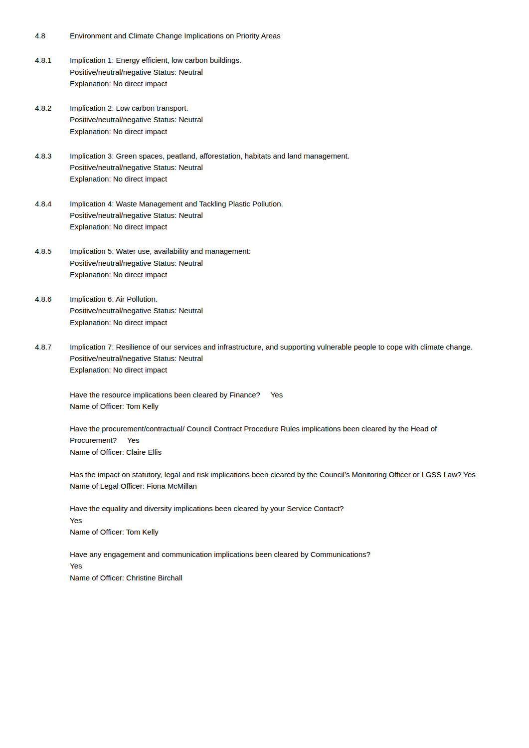4.8
Environment and Climate Change Implications on Priority Areas
4.8.1
Implication 1: Energy efficient, low carbon buildings.
Positive/neutral/negative Status: Neutral
Explanation: No direct impact
4.8.2
Implication 2: Low carbon transport.
Positive/neutral/negative Status: Neutral
Explanation: No direct impact
4.8.3
Implication 3: Green spaces, peatland, afforestation, habitats and land management.
Positive/neutral/negative Status: Neutral
Explanation: No direct impact
4.8.4
Implication 4: Waste Management and Tackling Plastic Pollution.
Positive/neutral/negative Status: Neutral
Explanation: No direct impact
4.8.5
Implication 5: Water use, availability and management:
Positive/neutral/negative Status: Neutral
Explanation: No direct impact
4.8.6
Implication 6: Air Pollution.
Positive/neutral/negative Status: Neutral
Explanation: No direct impact
4.8.7
Implication 7: Resilience of our services and infrastructure, and supporting vulnerable people to cope with climate change.
Positive/neutral/negative Status: Neutral
Explanation: No direct impact
Have the resource implications been cleared by Finance? Yes
Name of Officer: Tom Kelly
Have the procurement/contractual/ Council Contract Procedure Rules implications been cleared by the Head of Procurement? Yes
Name of Officer: Claire Ellis
Has the impact on statutory, legal and risk implications been cleared by the Council’s Monitoring Officer or LGSS Law? Yes
Name of Legal Officer: Fiona McMillan
Have the equality and diversity implications been cleared by your Service Contact?
Yes
Name of Officer: Tom Kelly
Have any engagement and communication implications been cleared by Communications?
Yes
Name of Officer: Christine Birchall